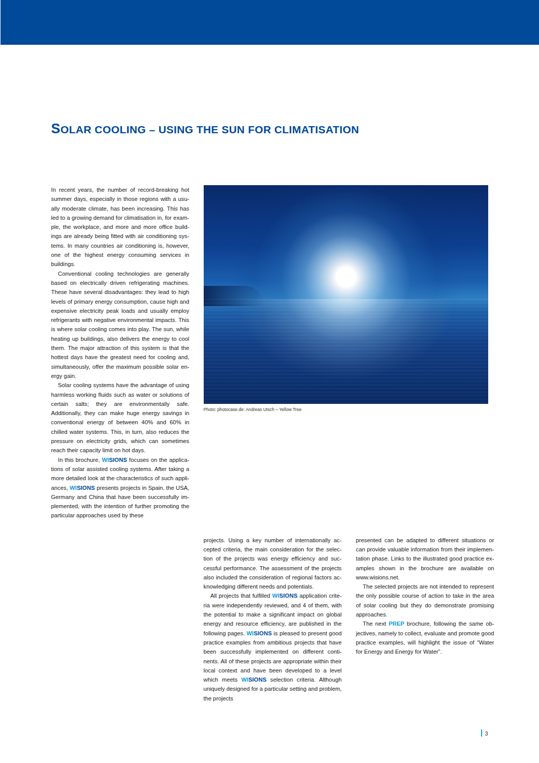Solar cooling – using the sun for climatisation
In recent years, the number of record-breaking hot summer days, especially in those regions with a usually moderate climate, has been increasing. This has led to a growing demand for climatisation in, for example, the workplace, and more and more office buildings are already being fitted with air conditioning systems. In many countries air conditioning is, however, one of the highest energy consuming services in buildings.
Conventional cooling technologies are generally based on electrically driven refrigerating machines. These have several disadvantages: they lead to high levels of primary energy consumption, cause high and expensive electricity peak loads and usually employ refrigerants with negative environmental impacts. This is where solar cooling comes into play. The sun, while heating up buildings, also delivers the energy to cool them. The major attraction of this system is that the hottest days have the greatest need for cooling and, simultaneously, offer the maximum possible solar energy gain.
Solar cooling systems have the advantage of using harmless working fluids such as water or solutions of certain salts; they are environmentally safe. Additionally, they can make huge energy savings in conventional energy of between 40% and 60% in chilled water systems. This, in turn, also reduces the pressure on electricity grids, which can sometimes reach their capacity limit on hot days.
In this brochure, WI SIONS focuses on the applications of solar assisted cooling systems. After taking a more detailed look at the characteristics of such appliances, WI SIONS presents projects in Spain, the USA, Germany and China that have been successfully implemented, with the intention of further promoting the particular approaches used by these
Photo: photocase.de: Andreas Utsch – Yellow Tree
projects. Using a key number of internationally accepted criteria, the main consideration for the selection of the projects was energy efficiency and successful performance. The assessment of the projects also included the consideration of regional factors acknowledging different needs and potentials.
All projects that fulfilled WI SIONS application criteria were independently reviewed, and 4 of them, with the potential to make a significant impact on global energy and resource efficiency, are published in the following pages. WI SIONS is pleased to present good practice examples from ambitious projects that have been successfully implemented on different continents. All of these projects are appropriate within their local context and have been developed to a level which meets WI SIONS selection criteria. Although uniquely designed for a particular setting and problem, the projects
presented can be adapted to different situations or can provide valuable information from their implementation phase. Links to the illustrated good practice examples shown in the brochure are available on www.wisions.net.
The selected projects are not intended to represent the only possible course of action to take in the area of solar cooling but they do demonstrate promising approaches.
The next PREP brochure, following the same objectives, namely to collect, evaluate and promote good practice examples, will highlight the issue of “Water for Energy and Energy for Water”.
3